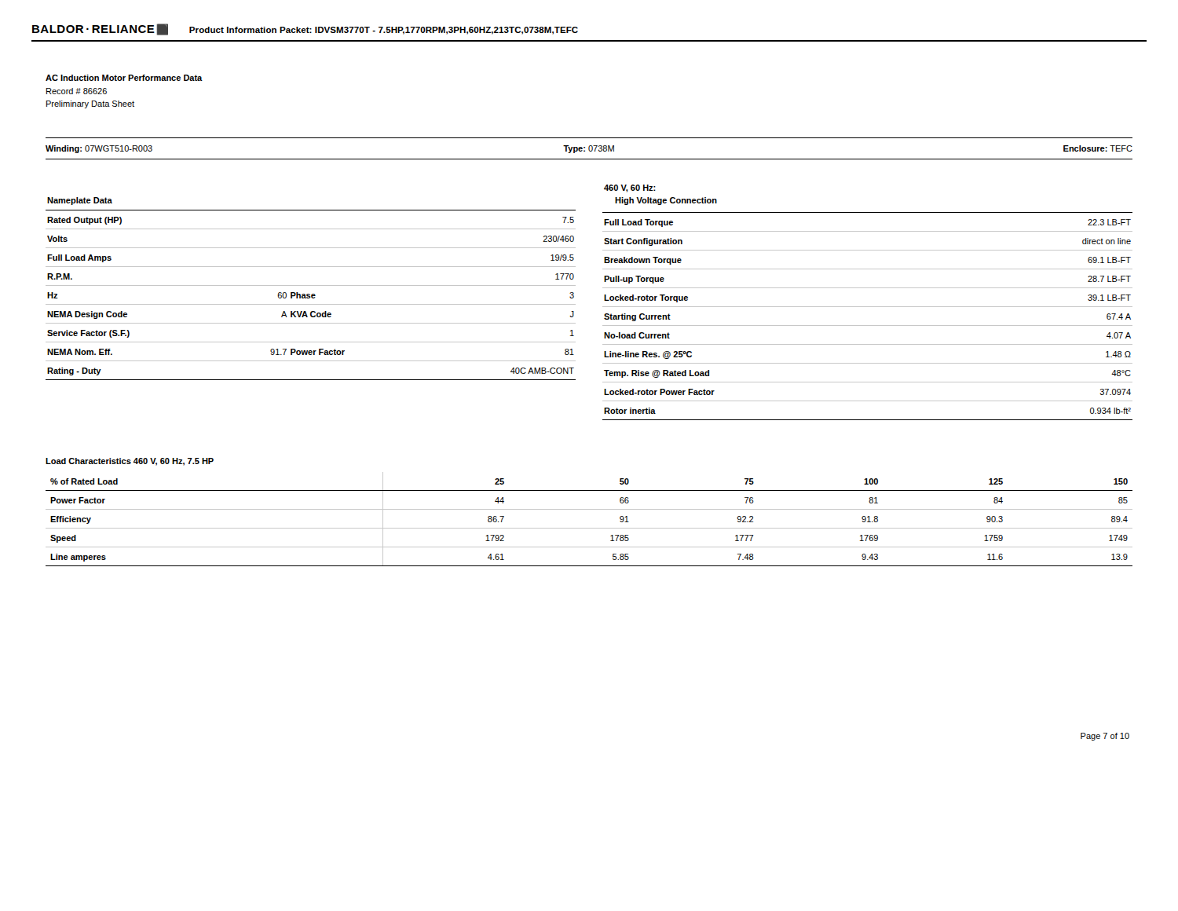BALDOR·RELIANCE⬛
Product Information Packet: IDVSM3770T - 7.5HP,1770RPM,3PH,60HZ,213TC,0738M,TEFC
AC Induction Motor Performance Data
Record # 86626
Preliminary Data Sheet
Winding: 07WGT510-R003
Type: 0738M
Enclosure: TEFC
| Nameplate Data |
| Rated Output (HP) | | | 7.5 |
| Volts | | | 230/460 |
| Full Load Amps | | | 19/9.5 |
| R.P.M. | | | 1770 |
| Hz | 60 | Phase | 3 |
| NEMA Design Code | A | KVA Code | J |
| Service Factor (S.F.) | | | 1 |
| NEMA Nom. Eff. | 91.7 | Power Factor | 81 |
| Rating - Duty | | | 40C AMB-CONT |
| 460 V, 60 Hz: High Voltage Connection |
| Full Load Torque | 22.3 LB-FT |
| Start Configuration | direct on line |
| Breakdown Torque | 69.1 LB-FT |
| Pull-up Torque | 28.7 LB-FT |
| Locked-rotor Torque | 39.1 LB-FT |
| Starting Current | 67.4 A |
| No-load Current | 4.07 A |
| Line-line Res. @ 25ºC | 1.48 Ω |
| Temp. Rise @ Rated Load | 48°C |
| Locked-rotor Power Factor | 37.0974 |
| Rotor inertia | 0.934 lb-ft² |
Load Characteristics 460 V, 60 Hz, 7.5 HP
| % of Rated Load | 25 | 50 | 75 | 100 | 125 | 150 |
| --- | --- | --- | --- | --- | --- | --- |
| Power Factor | 44 | 66 | 76 | 81 | 84 | 85 |
| Efficiency | 86.7 | 91 | 92.2 | 91.8 | 90.3 | 89.4 |
| Speed | 1792 | 1785 | 1777 | 1769 | 1759 | 1749 |
| Line amperes | 4.61 | 5.85 | 7.48 | 9.43 | 11.6 | 13.9 |
Page 7 of 10